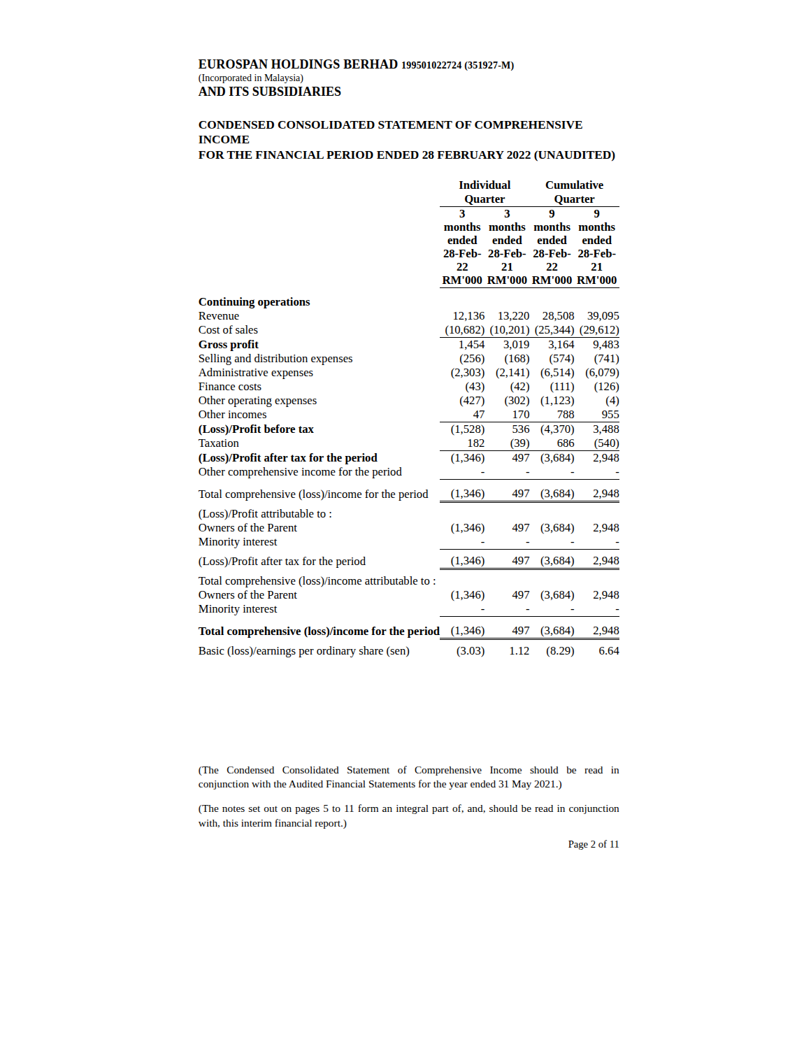EUROSPAN HOLDINGS BERHAD 199501022724 (351927-M)
(Incorporated in Malaysia)
AND ITS SUBSIDIARIES
CONDENSED CONSOLIDATED STATEMENT OF COMPREHENSIVE INCOME
FOR THE FINANCIAL PERIOD ENDED 28 FEBRUARY 2022 (UNAUDITED)
| | Individual Quarter | Cumulative Quarter |
| | 3 months ended | 3 months ended | 9 months ended | 9 months ended |
| | 28-Feb-22 | 28-Feb-21 | 28-Feb-22 | 28-Feb-21 |
| | RM'000 | RM'000 | RM'000 | RM'000 |
| Continuing operations | | | | |
| Revenue | 12,136 | 13,220 | 28,508 | 39,095 |
| Cost of sales | (10,682) | (10,201) | (25,344) | (29,612) |
| Gross profit | 1,454 | 3,019 | 3,164 | 9,483 |
| Selling and distribution expenses | (256) | (168) | (574) | (741) |
| Administrative expenses | (2,303) | (2,141) | (6,514) | (6,079) |
| Finance costs | (43) | (42) | (111) | (126) |
| Other operating expenses | (427) | (302) | (1,123) | (4) |
| Other incomes | 47 | 170 | 788 | 955 |
| (Loss)/Profit before tax | (1,528) | 536 | (4,370) | 3,488 |
| Taxation | 182 | (39) | 686 | (540) |
| (Loss)/Profit after tax for the period | (1,346) | 497 | (3,684) | 2,948 |
| Other comprehensive income for the period | - | - | - | - |
| Total comprehensive (loss)/income for the period | (1,346) | 497 | (3,684) | 2,948 |
| (Loss)/Profit attributable to : | | | | |
| Owners of the Parent | (1,346) | 497 | (3,684) | 2,948 |
| Minority interest | - | - | - | - |
| (Loss)/Profit after tax for the period | (1,346) | 497 | (3,684) | 2,948 |
| Total comprehensive (loss)/income attributable to : | | | | |
| Owners of the Parent | (1,346) | 497 | (3,684) | 2,948 |
| Minority interest | - | - | - | - |
| Total comprehensive (loss)/income for the period | (1,346) | 497 | (3,684) | 2,948 |
| Basic (loss)/earnings per ordinary share (sen) | (3.03) | 1.12 | (8.29) | 6.64 |
(The Condensed Consolidated Statement of Comprehensive Income should be read in conjunction with the Audited Financial Statements for the year ended 31 May 2021.)
(The notes set out on pages 5 to 11 form an integral part of, and, should be read in conjunction with, this interim financial report.)
Page 2 of 11